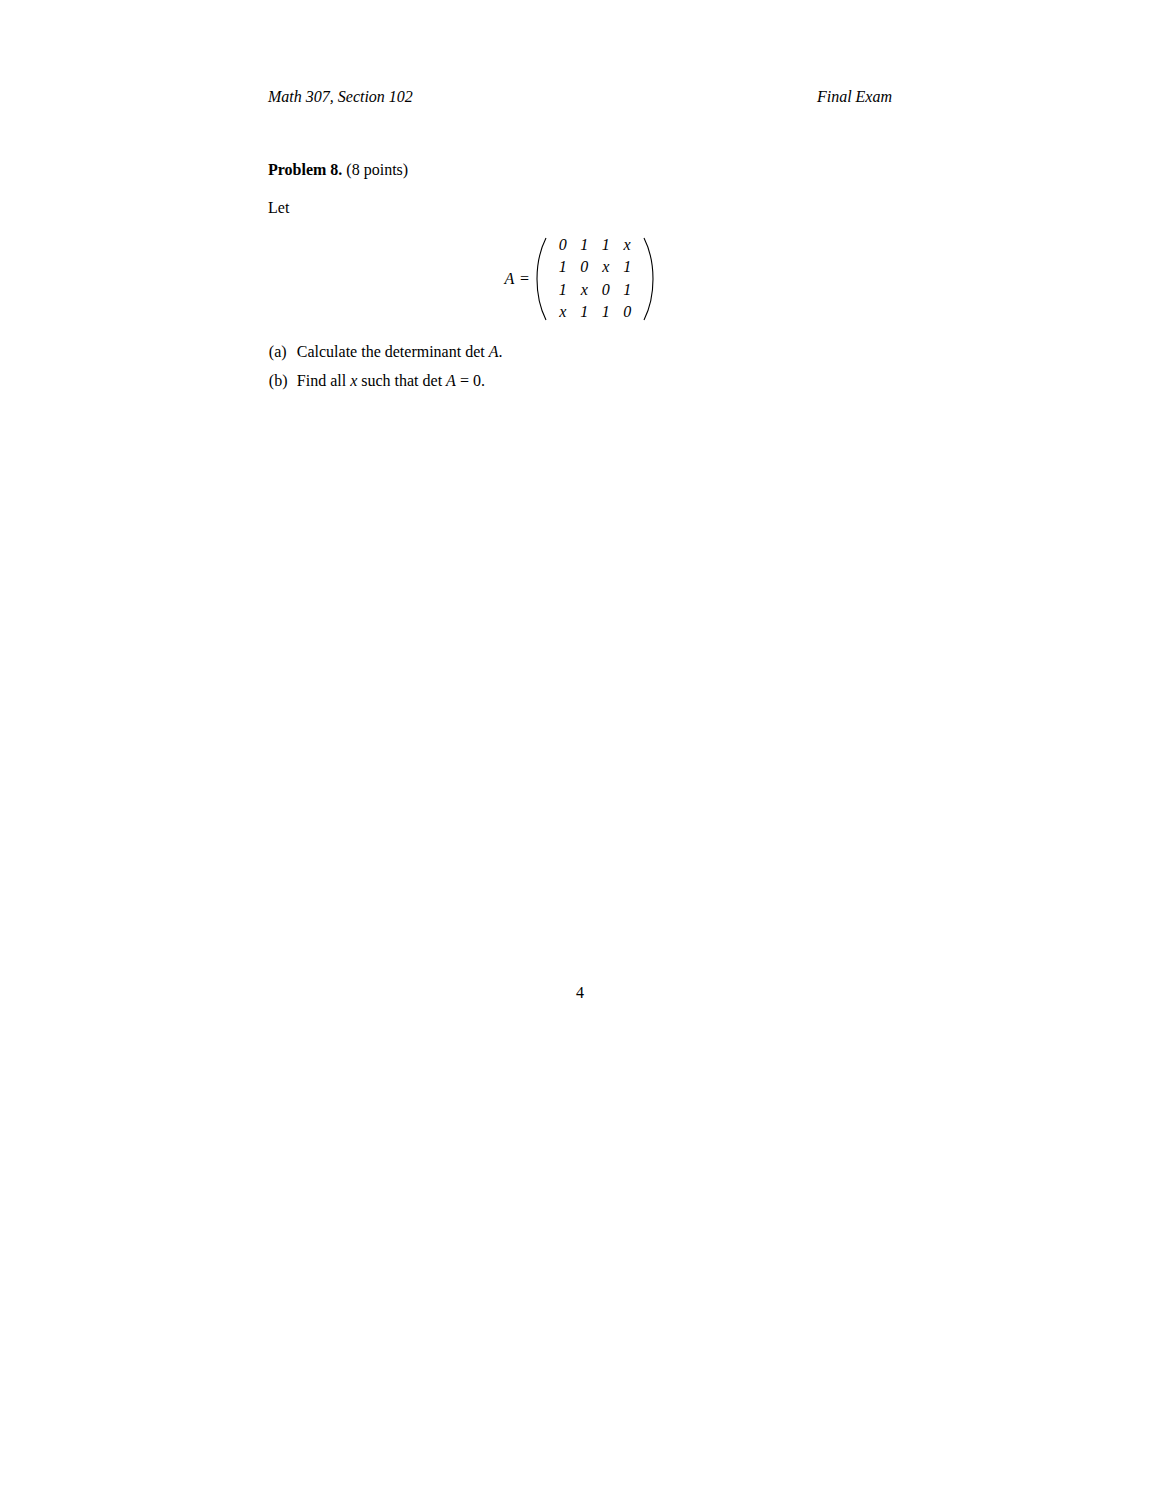Math 307, Section 102
Final Exam
Problem 8. (8 points)
Let
A =
| 0 | 1 | 1 | x |
| 1 | 0 | x | 1 |
| 1 | x | 0 | 1 |
| x | 1 | 1 | 0 |
(a) Calculate the determinant det A.
(b) Find all x such that det A = 0.
4